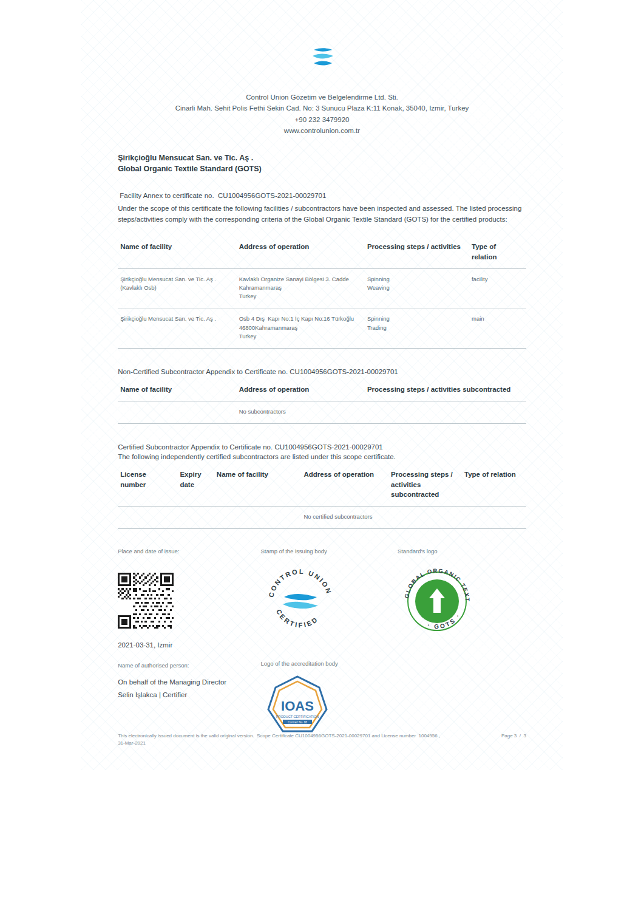Control Union Gözetim ve Belgelendirme Ltd. Sti.
Cinarli Mah. Sehit Polis Fethi Sekin Cad. No: 3 Sunucu Plaza K:11 Konak, 35040, Izmir, Turkey
+90 232 3479920
www.controlunion.com.tr
Şirikçioğlu Mensucat San. ve Tic. Aş .
Global Organic Textile Standard (GOTS)
Facility Annex to certificate no. CU1004956GOTS-2021-00029701
Under the scope of this certificate the following facilities / subcontractors have been inspected and assessed. The listed processing steps/activities comply with the corresponding criteria of the Global Organic Textile Standard (GOTS) for the certified products:
| Name of facility | Address of operation | Processing steps / activities | Type of relation |
| --- | --- | --- | --- |
| Şirikçioğlu Mensucat San. ve Tic. Aş . (Kavlaklı Osb) | Kavlaklı Organize Sanayi Bölgesi 3. Cadde Kahramanmaraş Turkey | Spinning Weaving | facility |
| Şirikçioğlu Mensucat San. ve Tic. Aş . | Osb 4 Dış Kapı No:1 İç Kapı No:16 Türkoğlu 46800Kahramanmaraş Turkey | Spinning Trading | main |
Non-Certified Subcontractor Appendix to Certificate no. CU1004956GOTS-2021-00029701
| Name of facility | Address of operation | Processing steps / activities subcontracted |
| --- | --- | --- |
| | No subcontractors | |
Certified Subcontractor Appendix to Certificate no. CU1004956GOTS-2021-00029701
The following independently certified subcontractors are listed under this scope certificate.
| License number | Expiry date | Name of facility | Address of operation | Processing steps / activities subcontracted | Type of relation |
| --- | --- | --- | --- | --- | --- |
| | | | No certified subcontractors | | |
Place and date of issue:
2021-03-31, Izmir
Name of authorised person:
On behalf of the Managing Director
Selin Işlakca | Certifier
Stamp of the issuing body
CONTROL UNION CERTIFIED
Logo of the accreditation body
IOAS PRODUCT CERTIFICATION Contract No. 88
Standard's logo
GLOBAL ORGANIC TEXTILE STANDARD · GOTS ·
This electronically issued document is the valid original version. Scope Certificate CU1004956GOTS-2021-00029701 and License number 1004956 , 31-Mar-2021
Page 3 / 3